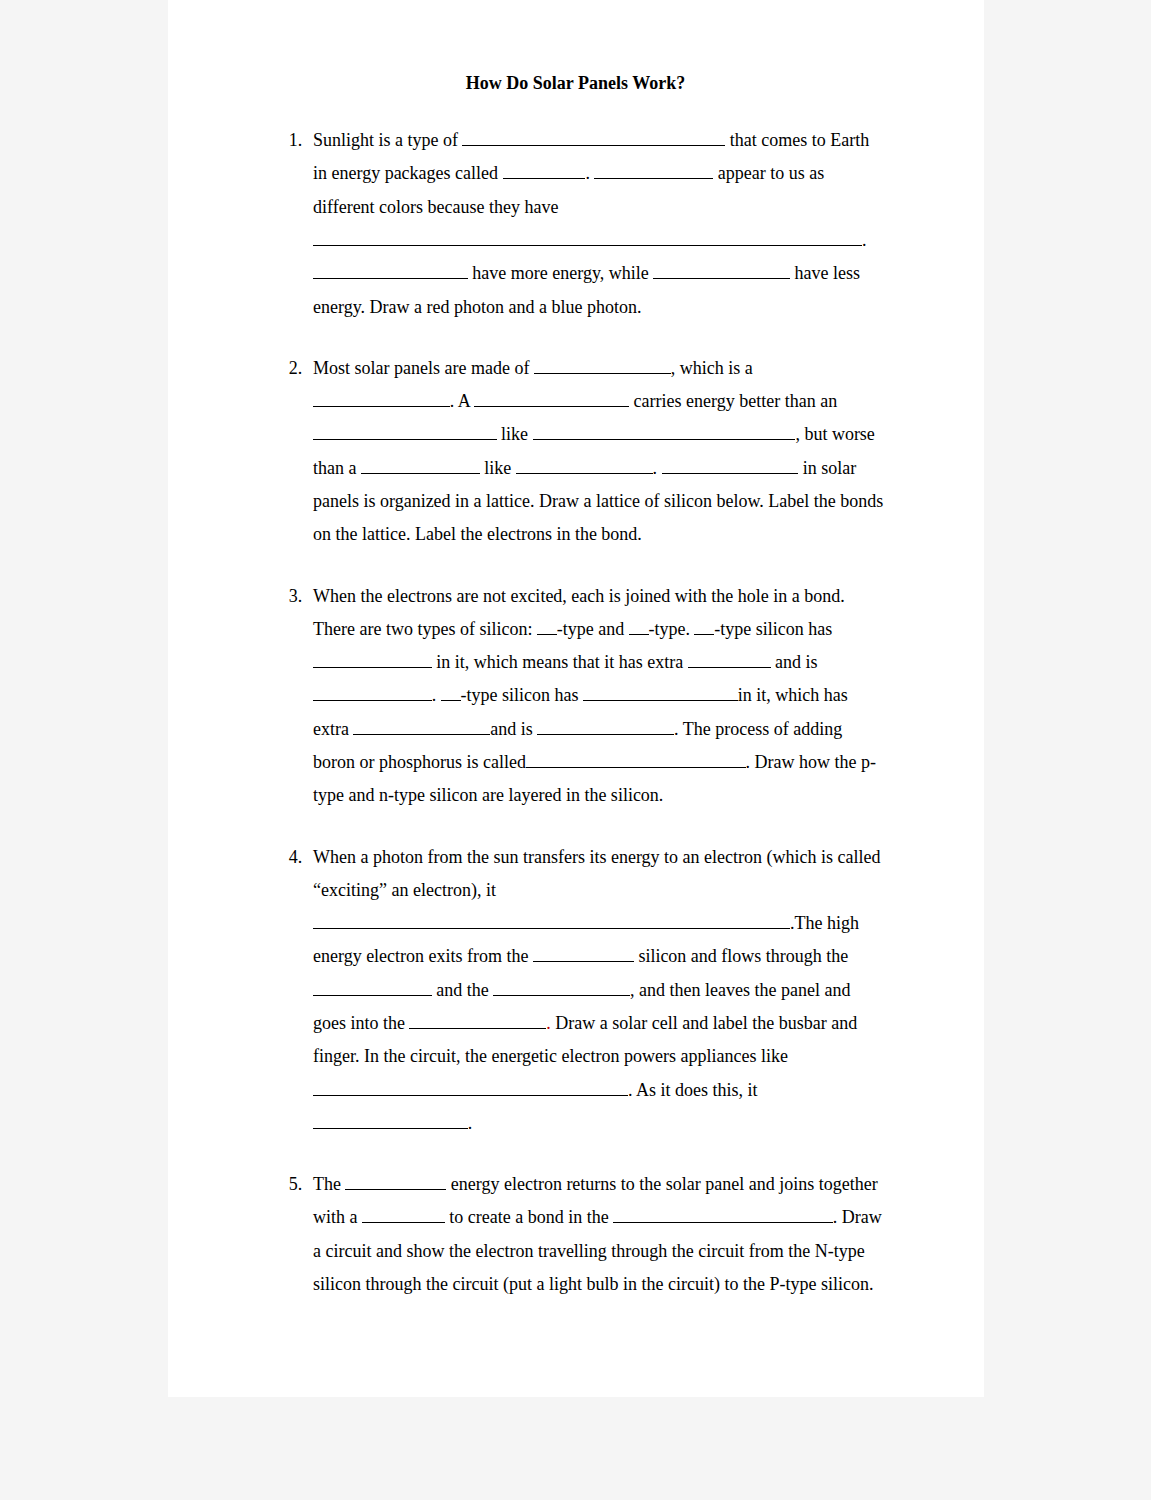How Do Solar Panels Work?
Sunlight is a type of that comes to Earth in energy packages called . appear to us as different colors because they have . have more energy, while have less energy. Draw a red photon and a blue photon.
Most solar panels are made of , which is a . A carries energy better than an like , but worse than a like . in solar panels is organized in a lattice. Draw a lattice of silicon below. Label the bonds on the lattice. Label the electrons in the bond.
When the electrons are not excited, each is joined with the hole in a bond. There are two types of silicon: -type and -type. -type silicon has in it, which means that it has extra and is . -type silicon has in it, which has extra and is . The process of adding boron or phosphorus is called . Draw how the p-type and n-type silicon are layered in the silicon.
When a photon from the sun transfers its energy to an electron (which is called “exciting” an electron), it .The high energy electron exits from the silicon and flows through the and the , and then leaves the panel and goes into the . Draw a solar cell and label the busbar and finger. In the circuit, the energetic electron powers appliances like . As it does this, it .
The energy electron returns to the solar panel and joins together with a to create a bond in the . Draw a circuit and show the electron travelling through the circuit from the N-type silicon through the circuit (put a light bulb in the circuit) to the P-type silicon.